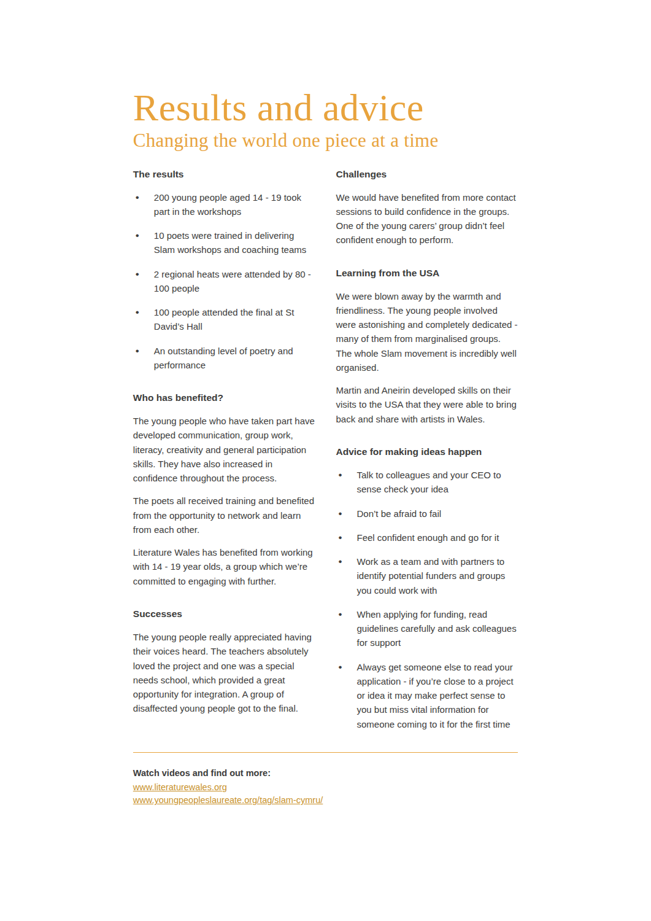Results and advice
Changing the world one piece at a time
The results
200 young people aged 14 - 19 took part in the workshops
10 poets were trained in delivering Slam workshops and coaching teams
2 regional heats were attended by 80 - 100 people
100 people attended the final at St David’s Hall
An outstanding level of poetry and performance
Who has benefited?
The young people who have taken part have developed communication, group work, literacy, creativity and general participation skills. They have also increased in confidence throughout the process.
The poets all received training and benefited from the opportunity to network and learn from each other.
Literature Wales has benefited from working with 14 - 19 year olds, a group which we’re committed to engaging with further.
Successes
The young people really appreciated having their voices heard. The teachers absolutely loved the project and one was a special needs school, which provided a great opportunity for integration. A group of disaffected young people got to the final.
Challenges
We would have benefited from more contact sessions to build confidence in the groups. One of the young carers’ group didn’t feel confident enough to perform.
Learning from the USA
We were blown away by the warmth and friendliness. The young people involved were astonishing and completely dedicated - many of them from marginalised groups. The whole Slam movement is incredibly well organised.
Martin and Aneirin developed skills on their visits to the USA that they were able to bring back and share with artists in Wales.
Advice for making ideas happen
Talk to colleagues and your CEO to sense check your idea
Don’t be afraid to fail
Feel confident enough and go for it
Work as a team and with partners to identify potential funders and groups you could work with
When applying for funding, read guidelines carefully and ask colleagues for support
Always get someone else to read your application - if you’re close to a project or idea it may make perfect sense to you but miss vital information for someone coming to it for the first time
Watch videos and find out more:
www.literaturewales.org www.youngpeopleslaureate.org/tag/slam-cymru/